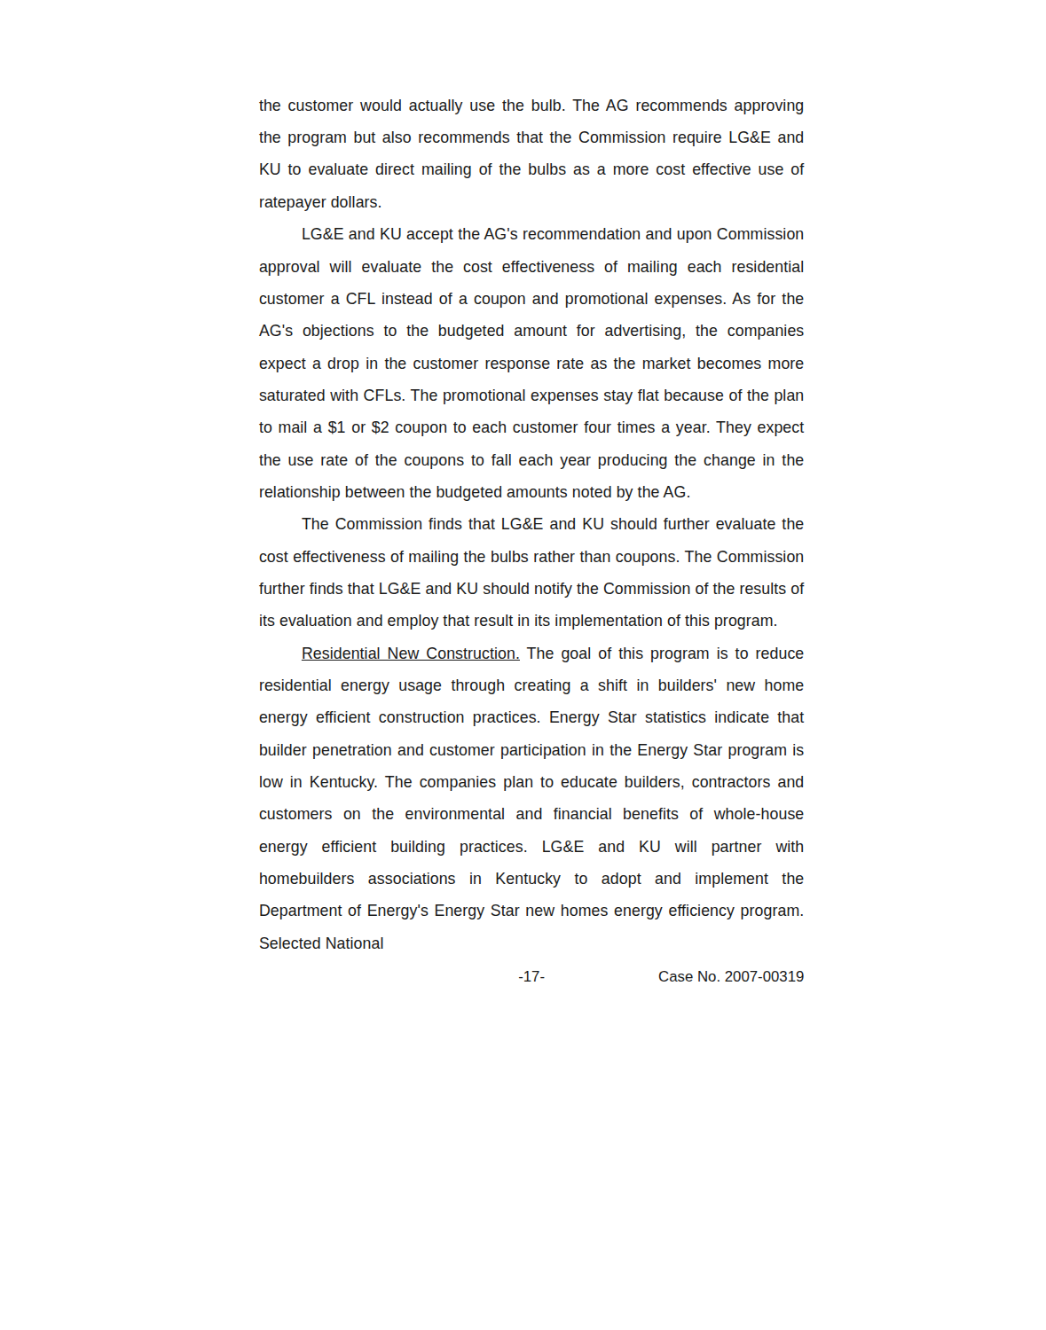the customer would actually use the bulb. The AG recommends approving the program but also recommends that the Commission require LG&E and KU to evaluate direct mailing of the bulbs as a more cost effective use of ratepayer dollars.
LG&E and KU accept the AG's recommendation and upon Commission approval will evaluate the cost effectiveness of mailing each residential customer a CFL instead of a coupon and promotional expenses. As for the AG's objections to the budgeted amount for advertising, the companies expect a drop in the customer response rate as the market becomes more saturated with CFLs. The promotional expenses stay flat because of the plan to mail a $1 or $2 coupon to each customer four times a year. They expect the use rate of the coupons to fall each year producing the change in the relationship between the budgeted amounts noted by the AG.
The Commission finds that LG&E and KU should further evaluate the cost effectiveness of mailing the bulbs rather than coupons. The Commission further finds that LG&E and KU should notify the Commission of the results of its evaluation and employ that result in its implementation of this program.
Residential New Construction. The goal of this program is to reduce residential energy usage through creating a shift in builders' new home energy efficient construction practices. Energy Star statistics indicate that builder penetration and customer participation in the Energy Star program is low in Kentucky. The companies plan to educate builders, contractors and customers on the environmental and financial benefits of whole-house energy efficient building practices. LG&E and KU will partner with homebuilders associations in Kentucky to adopt and implement the Department of Energy's Energy Star new homes energy efficiency program. Selected National
-17- Case No. 2007-00319